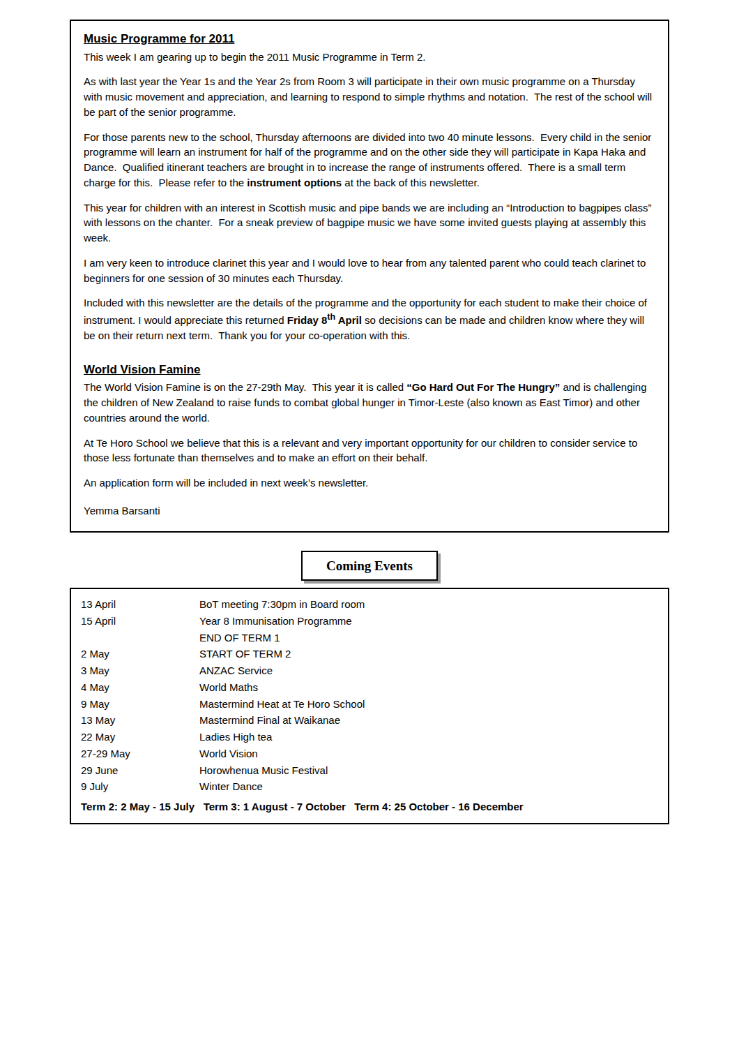Music Programme for 2011
This week I am gearing up to begin the 2011 Music Programme in Term 2.
As with last year the Year 1s and the Year 2s from Room 3 will participate in their own music programme on a Thursday with music movement and appreciation, and learning to respond to simple rhythms and notation. The rest of the school will be part of the senior programme.
For those parents new to the school, Thursday afternoons are divided into two 40 minute lessons. Every child in the senior programme will learn an instrument for half of the programme and on the other side they will participate in Kapa Haka and Dance. Qualified itinerant teachers are brought in to increase the range of instruments offered. There is a small term charge for this. Please refer to the instrument options at the back of this newsletter.
This year for children with an interest in Scottish music and pipe bands we are including an “Introduction to bagpipes class” with lessons on the chanter. For a sneak preview of bagpipe music we have some invited guests playing at assembly this week.
I am very keen to introduce clarinet this year and I would love to hear from any talented parent who could teach clarinet to beginners for one session of 30 minutes each Thursday.
Included with this newsletter are the details of the programme and the opportunity for each student to make their choice of instrument. I would appreciate this returned Friday 8th April so decisions can be made and children know where they will be on their return next term. Thank you for your co-operation with this.
World Vision Famine
The World Vision Famine is on the 27-29th May. This year it is called “Go Hard Out For The Hungry” and is challenging the children of New Zealand to raise funds to combat global hunger in Timor-Leste (also known as East Timor) and other countries around the world.
At Te Horo School we believe that this is a relevant and very important opportunity for our children to consider service to those less fortunate than themselves and to make an effort on their behalf.
An application form will be included in next week’s newsletter.
Yemma Barsanti
Coming Events
| 13 April | BoT meeting 7:30pm in Board room |
| 15 April | Year 8 Immunisation Programme |
| | END OF TERM 1 |
| 2 May | START OF TERM 2 |
| 3 May | ANZAC Service |
| 4 May | World Maths |
| 9 May | Mastermind Heat at Te Horo School |
| 13 May | Mastermind Final at Waikanae |
| 22 May | Ladies High tea |
| 27-29 May | World Vision |
| 29 June | Horowhenua Music Festival |
| 9 July | Winter Dance |
Term 2: 2 May - 15 July Term 3: 1 August - 7 October Term 4: 25 October - 16 December